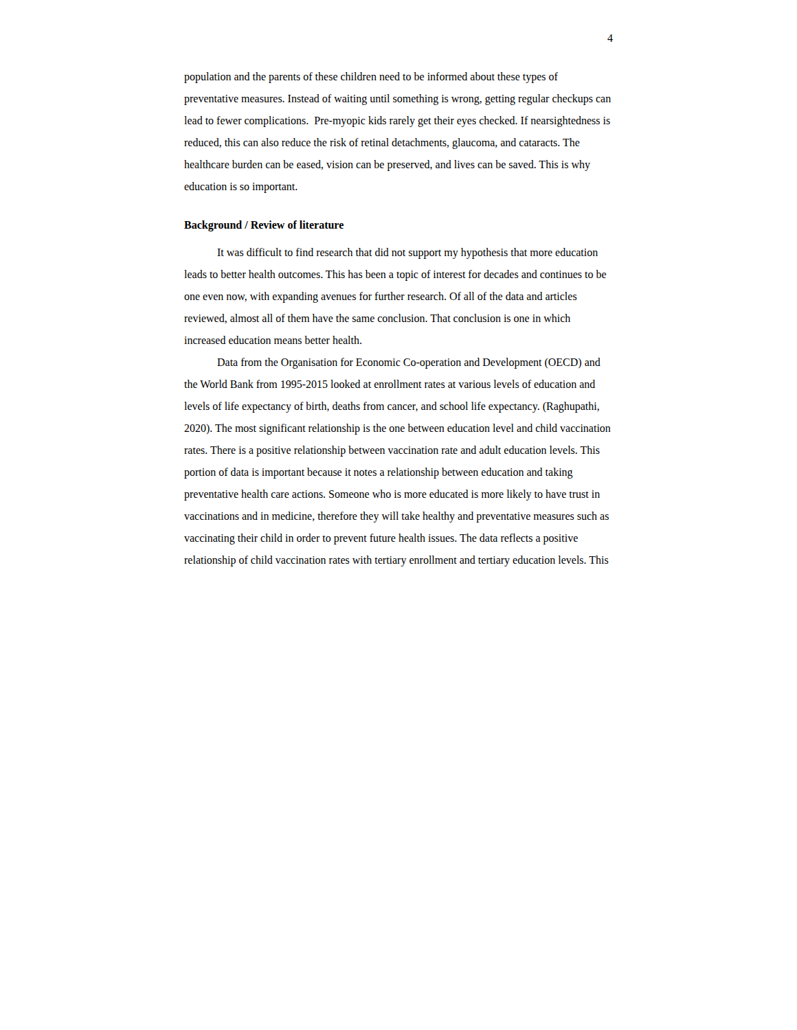4
population and the parents of these children need to be informed about these types of preventative measures. Instead of waiting until something is wrong, getting regular checkups can lead to fewer complications. Pre-myopic kids rarely get their eyes checked. If nearsightedness is reduced, this can also reduce the risk of retinal detachments, glaucoma, and cataracts. The healthcare burden can be eased, vision can be preserved, and lives can be saved. This is why education is so important.
Background / Review of literature
It was difficult to find research that did not support my hypothesis that more education leads to better health outcomes. This has been a topic of interest for decades and continues to be one even now, with expanding avenues for further research. Of all of the data and articles reviewed, almost all of them have the same conclusion. That conclusion is one in which increased education means better health.
Data from the Organisation for Economic Co-operation and Development (OECD) and the World Bank from 1995-2015 looked at enrollment rates at various levels of education and levels of life expectancy of birth, deaths from cancer, and school life expectancy. (Raghupathi, 2020). The most significant relationship is the one between education level and child vaccination rates. There is a positive relationship between vaccination rate and adult education levels. This portion of data is important because it notes a relationship between education and taking preventative health care actions. Someone who is more educated is more likely to have trust in vaccinations and in medicine, therefore they will take healthy and preventative measures such as vaccinating their child in order to prevent future health issues. The data reflects a positive relationship of child vaccination rates with tertiary enrollment and tertiary education levels. This